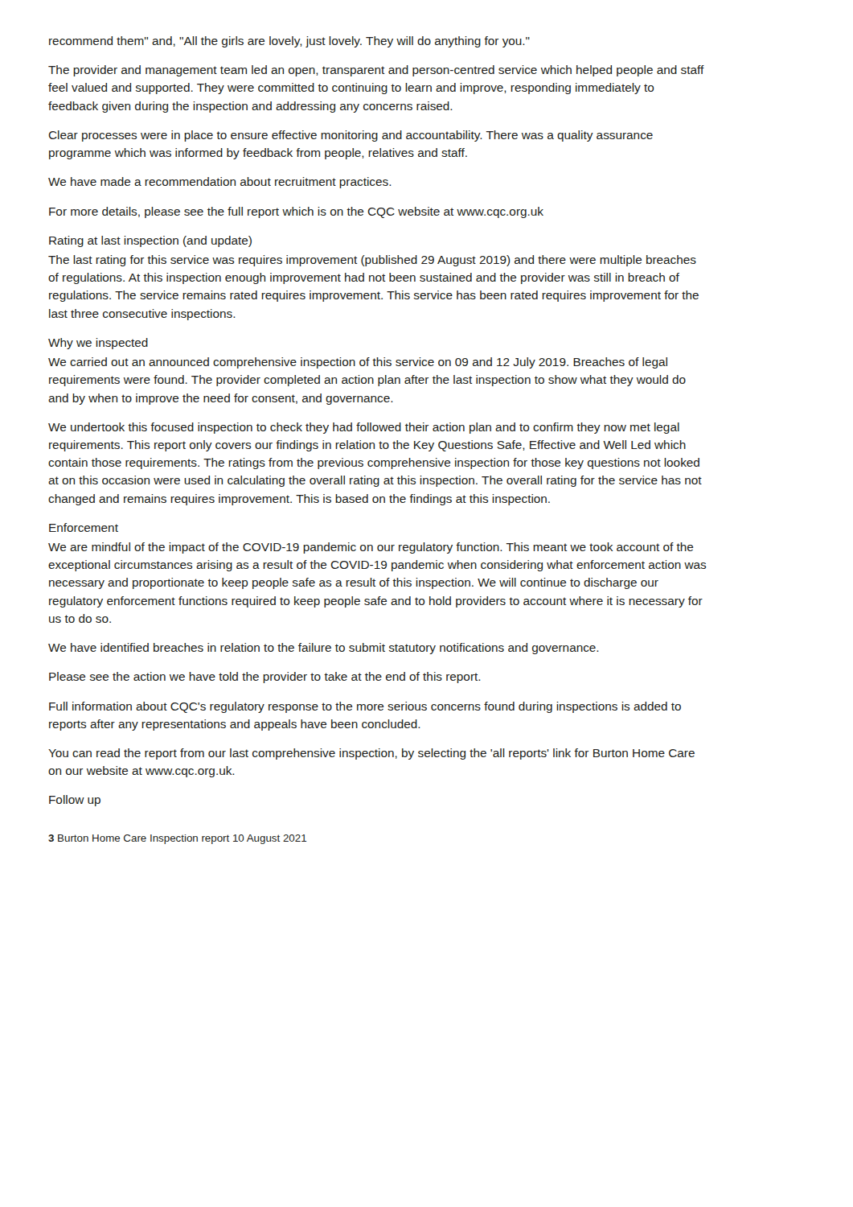recommend them" and, "All the girls are lovely, just lovely. They will do anything for you."
The provider and management team led an open, transparent and person-centred service which helped people and staff feel valued and supported. They were committed to continuing to learn and improve, responding immediately to feedback given during the inspection and addressing any concerns raised.
Clear processes were in place to ensure effective monitoring and accountability. There was a quality assurance programme which was informed by feedback from people, relatives and staff.
We have made a recommendation about recruitment practices.
For more details, please see the full report which is on the CQC website at www.cqc.org.uk
Rating at last inspection (and update)
The last rating for this service was requires improvement (published 29 August 2019) and there were multiple breaches of regulations. At this inspection enough improvement had not been sustained and the provider was still in breach of regulations. The service remains rated requires improvement. This service has been rated requires improvement for the last three consecutive inspections.
Why we inspected
We carried out an announced comprehensive inspection of this service on 09 and 12 July 2019. Breaches of legal requirements were found. The provider completed an action plan after the last inspection to show what they would do and by when to improve the need for consent, and governance.
We undertook this focused inspection to check they had followed their action plan and to confirm they now met legal requirements. This report only covers our findings in relation to the Key Questions Safe, Effective and Well Led which contain those requirements. The ratings from the previous comprehensive inspection for those key questions not looked at on this occasion were used in calculating the overall rating at this inspection. The overall rating for the service has not changed and remains requires improvement. This is based on the findings at this inspection.
Enforcement
We are mindful of the impact of the COVID-19 pandemic on our regulatory function. This meant we took account of the exceptional circumstances arising as a result of the COVID-19 pandemic when considering what enforcement action was necessary and proportionate to keep people safe as a result of this inspection. We will continue to discharge our regulatory enforcement functions required to keep people safe and to hold providers to account where it is necessary for us to do so.
We have identified breaches in relation to the failure to submit statutory notifications and governance.
Please see the action we have told the provider to take at the end of this report.
Full information about CQC's regulatory response to the more serious concerns found during inspections is added to reports after any representations and appeals have been concluded.
You can read the report from our last comprehensive inspection, by selecting the 'all reports' link for Burton Home Care on our website at www.cqc.org.uk.
Follow up
3 Burton Home Care Inspection report 10 August 2021